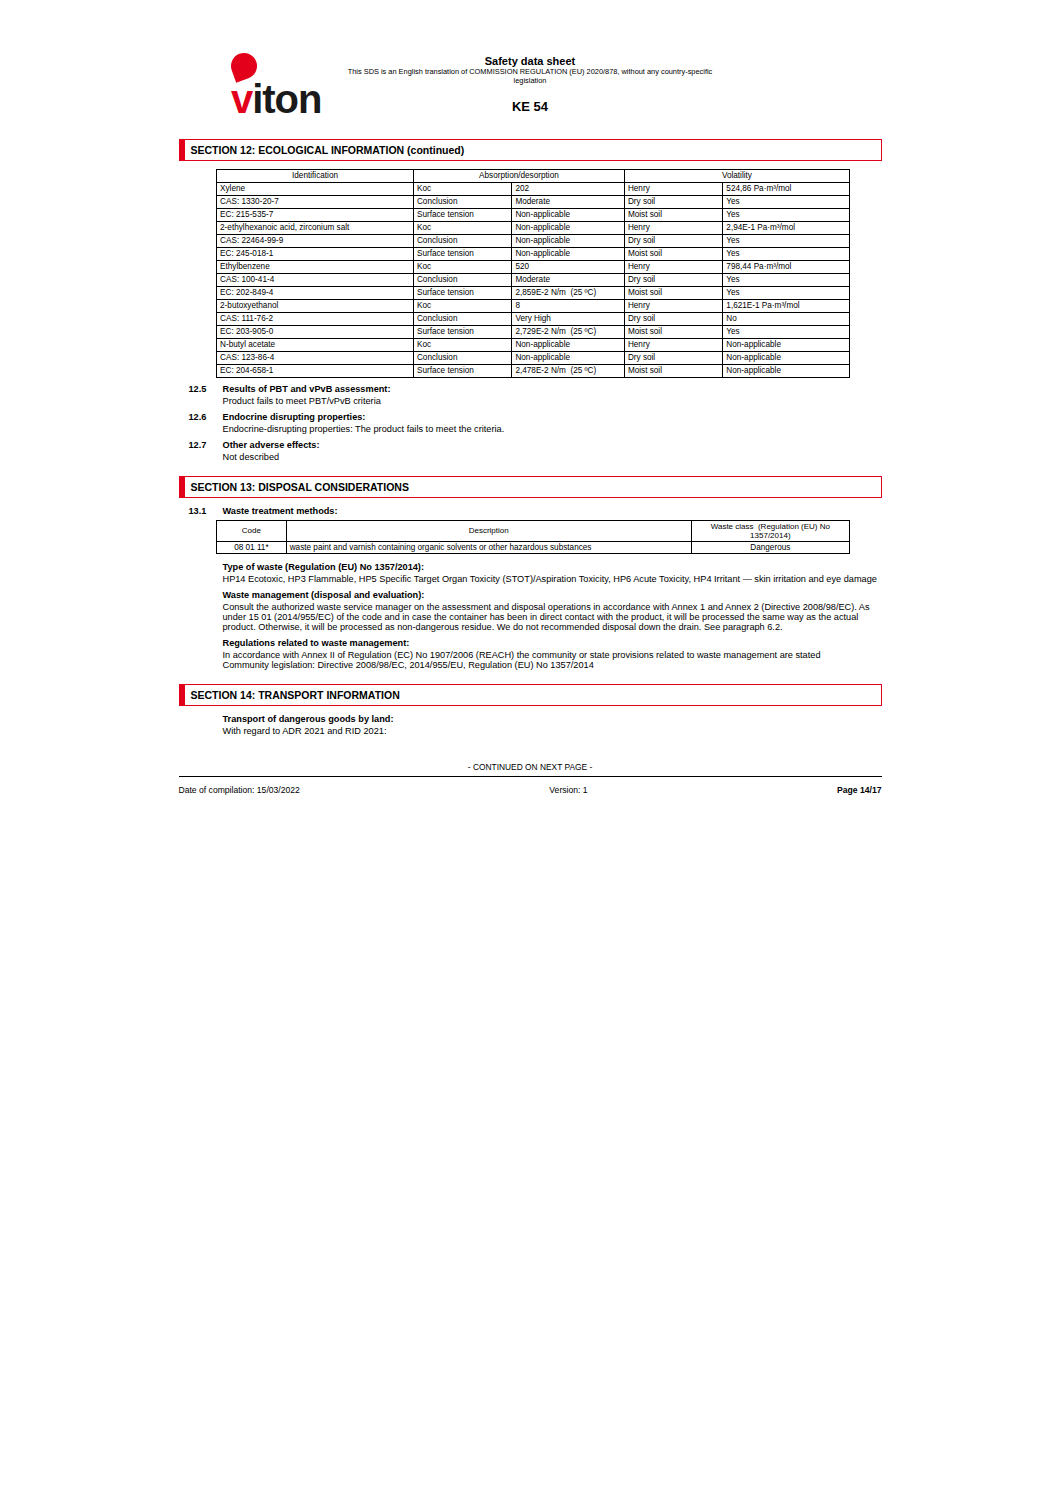viton
Safety data sheet
This SDS is an English translation of COMMISSION REGULATION (EU) 2020/878, without any country-specific
legislation
KE 54
SECTION 12: ECOLOGICAL INFORMATION (continued)
| Identification | Absorption/desorption | Volatility |
| Xylene | Koc | 202 | Henry | 524,86 Pa·m³/mol |
| CAS: 1330-20-7 | Conclusion | Moderate | Dry soil | Yes |
| EC: 215-535-7 | Surface tension | Non-applicable | Moist soil | Yes |
| 2-ethylhexanoic acid, zirconium salt | Koc | Non-applicable | Henry | 2,94E-1 Pa·m³/mol |
| CAS: 22464-99-9 | Conclusion | Non-applicable | Dry soil | Yes |
| EC: 245-018-1 | Surface tension | Non-applicable | Moist soil | Yes |
| Ethylbenzene | Koc | 520 | Henry | 798,44 Pa·m³/mol |
| CAS: 100-41-4 | Conclusion | Moderate | Dry soil | Yes |
| EC: 202-849-4 | Surface tension | 2,859E-2 N/m (25 ºC) | Moist soil | Yes |
| 2-butoxyethanol | Koc | 8 | Henry | 1,621E-1 Pa·m³/mol |
| CAS: 111-76-2 | Conclusion | Very High | Dry soil | No |
| EC: 203-905-0 | Surface tension | 2,729E-2 N/m (25 ºC) | Moist soil | Yes |
| N-butyl acetate | Koc | Non-applicable | Henry | Non-applicable |
| CAS: 123-86-4 | Conclusion | Non-applicable | Dry soil | Non-applicable |
| EC: 204-658-1 | Surface tension | 2,478E-2 N/m (25 ºC) | Moist soil | Non-applicable |
12.5
Results of PBT and vPvB assessment:
Product fails to meet PBT/vPvB criteria
12.6
Endocrine disrupting properties:
Endocrine-disrupting properties: The product fails to meet the criteria.
12.7
Other adverse effects:
Not described
SECTION 13: DISPOSAL CONSIDERATIONS
13.1
Waste treatment methods:
| Code | Description | Waste class (Regulation (EU) No 1357/2014) |
| --- | --- | --- |
| 08 01 11* | waste paint and varnish containing organic solvents or other hazardous substances | Dangerous |
Type of waste (Regulation (EU) No 1357/2014):
HP14 Ecotoxic, HP3 Flammable, HP5 Specific Target Organ Toxicity (STOT)/Aspiration Toxicity, HP6 Acute Toxicity, HP4 Irritant — skin irritation and eye damage
Waste management (disposal and evaluation):
Consult the authorized waste service manager on the assessment and disposal operations in accordance with Annex 1 and Annex 2 (Directive 2008/98/EC). As under 15 01 (2014/955/EC) of the code and in case the container has been in direct contact with the product, it will be processed the same way as the actual product. Otherwise, it will be processed as non-dangerous residue. We do not recommended disposal down the drain. See paragraph 6.2.
Regulations related to waste management:
In accordance with Annex II of Regulation (EC) No 1907/2006 (REACH) the community or state provisions related to waste management are stated
Community legislation: Directive 2008/98/EC, 2014/955/EU, Regulation (EU) No 1357/2014
SECTION 14: TRANSPORT INFORMATION
Transport of dangerous goods by land:
With regard to ADR 2021 and RID 2021:
- CONTINUED ON NEXT PAGE -
Date of compilation: 15/03/2022
Version: 1
Page 14/17